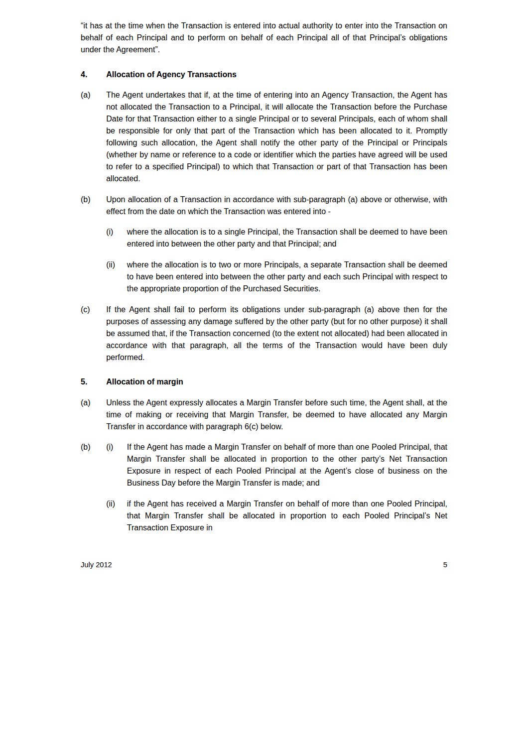“it has at the time when the Transaction is entered into actual authority to enter into the Transaction on behalf of each Principal and to perform on behalf of each Principal all of that Principal’s obligations under the Agreement”.
4. Allocation of Agency Transactions
(a)
The Agent undertakes that if, at the time of entering into an Agency Transaction, the Agent has not allocated the Transaction to a Principal, it will allocate the Transaction before the Purchase Date for that Transaction either to a single Principal or to several Principals, each of whom shall be responsible for only that part of the Transaction which has been allocated to it. Promptly following such allocation, the Agent shall notify the other party of the Principal or Principals (whether by name or reference to a code or identifier which the parties have agreed will be used to refer to a specified Principal) to which that Transaction or part of that Transaction has been allocated.
(b)
Upon allocation of a Transaction in accordance with sub-paragraph (a) above or otherwise, with effect from the date on which the Transaction was entered into -
(i)
where the allocation is to a single Principal, the Transaction shall be deemed to have been entered into between the other party and that Principal; and
(ii)
where the allocation is to two or more Principals, a separate Transaction shall be deemed to have been entered into between the other party and each such Principal with respect to the appropriate proportion of the Purchased Securities.
(c)
If the Agent shall fail to perform its obligations under sub-paragraph (a) above then for the purposes of assessing any damage suffered by the other party (but for no other purpose) it shall be assumed that, if the Transaction concerned (to the extent not allocated) had been allocated in accordance with that paragraph, all the terms of the Transaction would have been duly performed.
5. Allocation of margin
(a)
Unless the Agent expressly allocates a Margin Transfer before such time, the Agent shall, at the time of making or receiving that Margin Transfer, be deemed to have allocated any Margin Transfer in accordance with paragraph 6(c) below.
(b)
(i)
If the Agent has made a Margin Transfer on behalf of more than one Pooled Principal, that Margin Transfer shall be allocated in proportion to the other party’s Net Transaction Exposure in respect of each Pooled Principal at the Agent’s close of business on the Business Day before the Margin Transfer is made; and
(ii)
if the Agent has received a Margin Transfer on behalf of more than one Pooled Principal, that Margin Transfer shall be allocated in proportion to each Pooled Principal’s Net Transaction Exposure in
July 2012 5